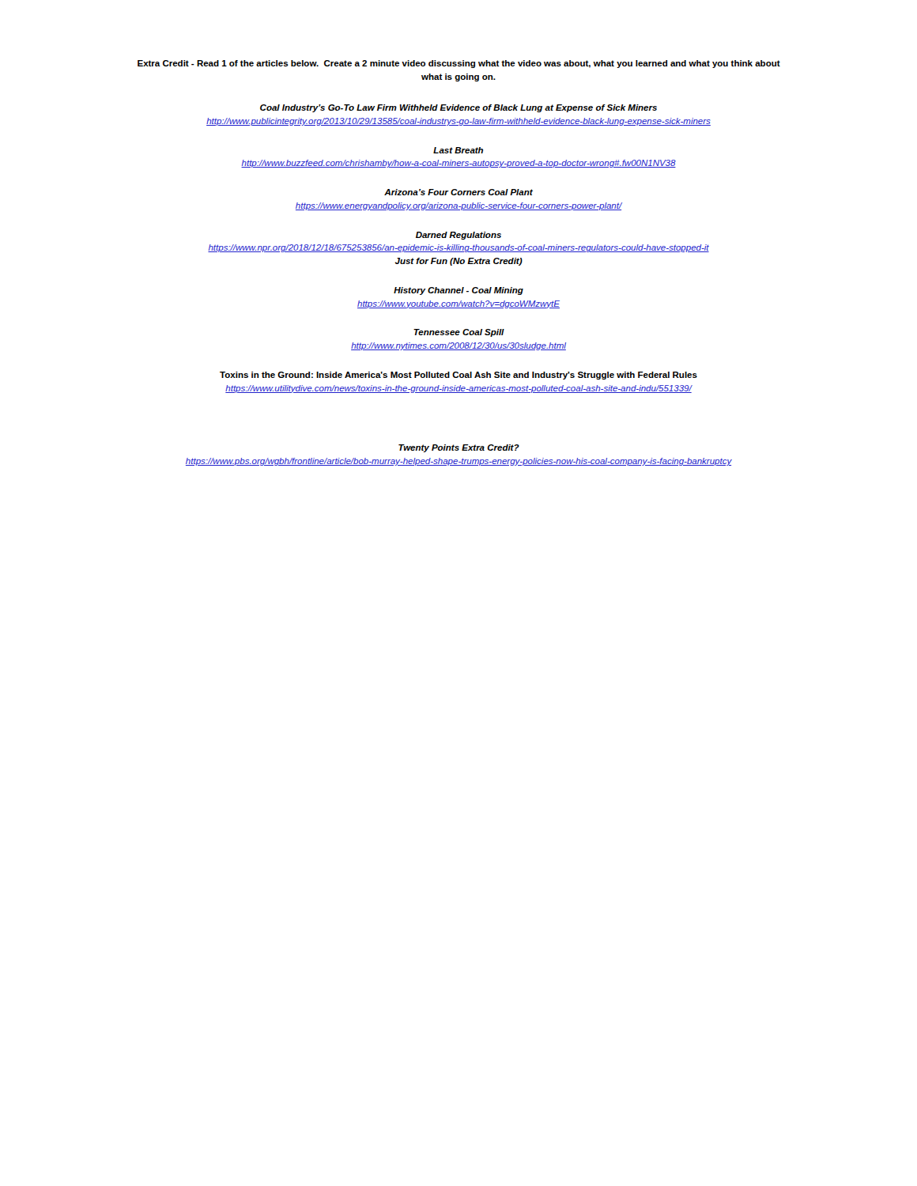Extra Credit - Read 1 of the articles below. Create a 2 minute video discussing what the video was about, what you learned and what you think about what is going on.
Coal Industry’s Go-To Law Firm Withheld Evidence of Black Lung at Expense of Sick Miners
http://www.publicintegrity.org/2013/10/29/13585/coal-industrys-go-law-firm-withheld-evidence-black-lung-expense-sick-miners
Last Breath
http://www.buzzfeed.com/chrishamby/how-a-coal-miners-autopsy-proved-a-top-doctor-wrong#.fw00N1NV38
Arizona’s Four Corners Coal Plant
https://www.energyandpolicy.org/arizona-public-service-four-corners-power-plant/
Darned Regulations
https://www.npr.org/2018/12/18/675253856/an-epidemic-is-killing-thousands-of-coal-miners-regulators-could-have-stopped-it
Just for Fun (No Extra Credit)
History Channel - Coal Mining
https://www.youtube.com/watch?v=dgcoWMzwytE
Tennessee Coal Spill
http://www.nytimes.com/2008/12/30/us/30sludge.html
Toxins in the Ground: Inside America's Most Polluted Coal Ash Site and Industry's Struggle with Federal Rules
https://www.utilitydive.com/news/toxins-in-the-ground-inside-americas-most-polluted-coal-ash-site-and-indu/551339/
Twenty Points Extra Credit?
https://www.pbs.org/wgbh/frontline/article/bob-murray-helped-shape-trumps-energy-policies-now-his-coal-company-is-facing-bankruptcy